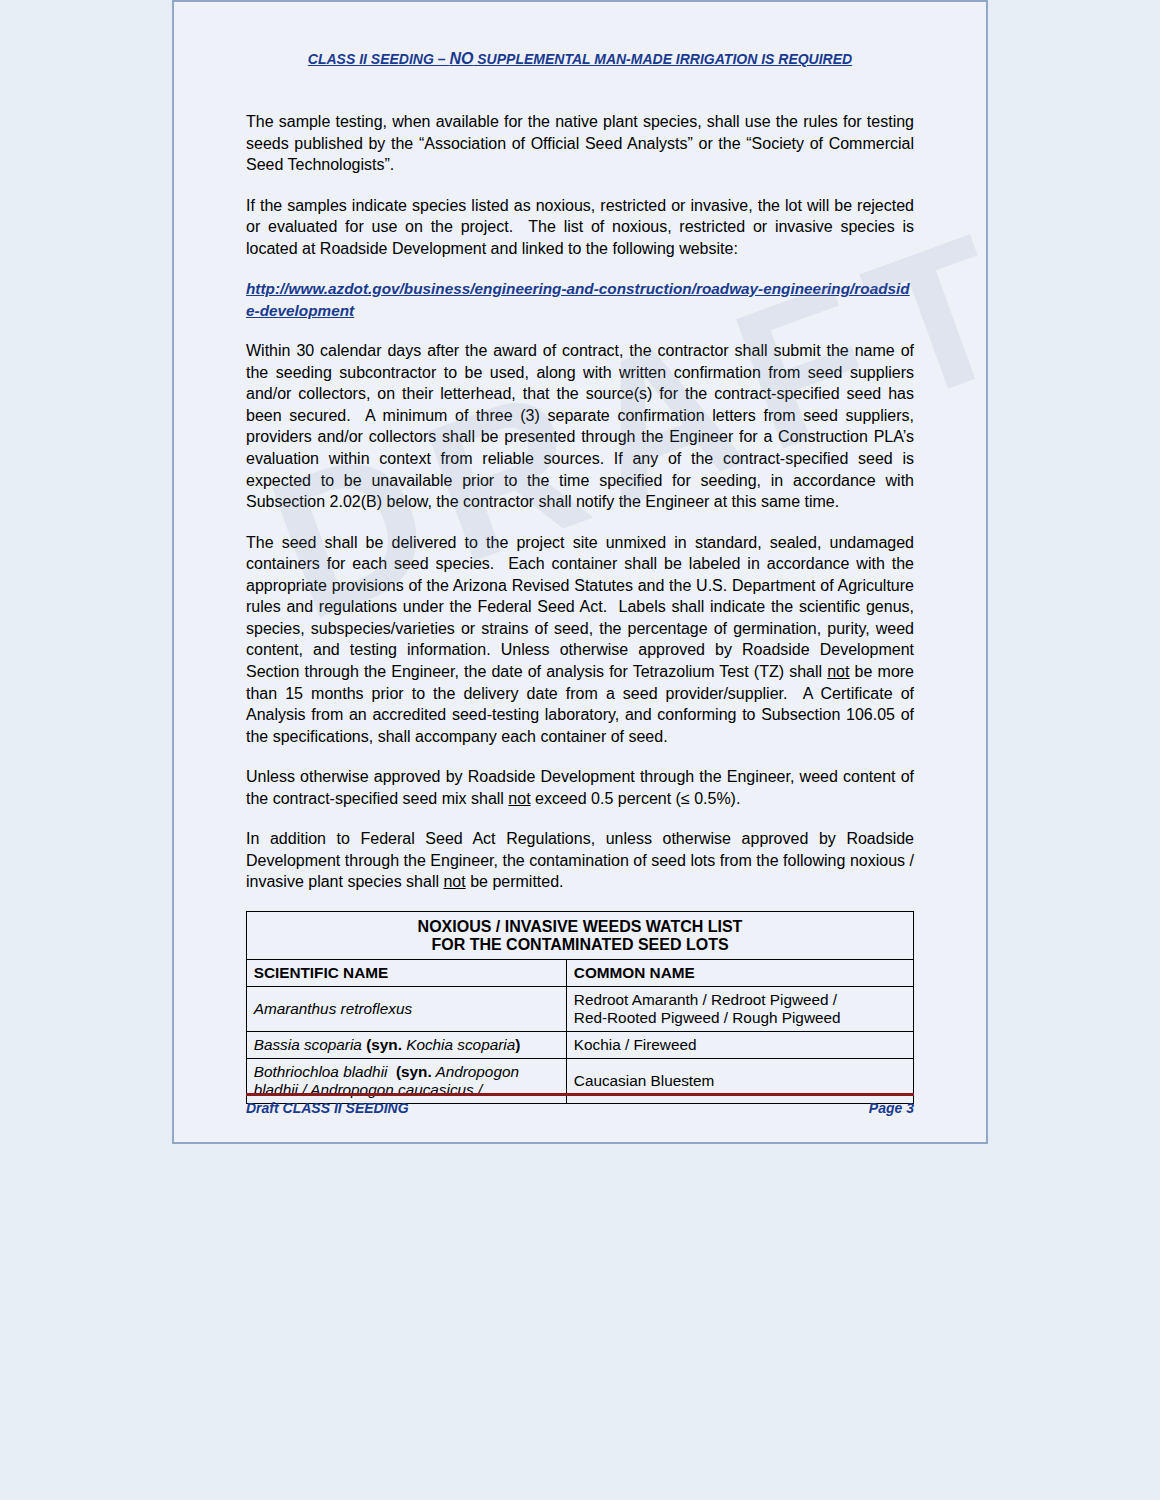DRAFT
CLASS II SEEDING – NO SUPPLEMENTAL MAN-MADE IRRIGATION IS REQUIRED
The sample testing, when available for the native plant species, shall use the rules for testing seeds published by the “Association of Official Seed Analysts” or the “Society of Commercial Seed Technologists”.
If the samples indicate species listed as noxious, restricted or invasive, the lot will be rejected or evaluated for use on the project. The list of noxious, restricted or invasive species is located at Roadside Development and linked to the following website:
http://www.azdot.gov/business/engineering-and-construction/roadway-engineering/roadside-development
Within 30 calendar days after the award of contract, the contractor shall submit the name of the seeding subcontractor to be used, along with written confirmation from seed suppliers and/or collectors, on their letterhead, that the source(s) for the contract-specified seed has been secured. A minimum of three (3) separate confirmation letters from seed suppliers, providers and/or collectors shall be presented through the Engineer for a Construction PLA’s evaluation within context from reliable sources. If any of the contract-specified seed is expected to be unavailable prior to the time specified for seeding, in accordance with Subsection 2.02(B) below, the contractor shall notify the Engineer at this same time.
The seed shall be delivered to the project site unmixed in standard, sealed, undamaged containers for each seed species. Each container shall be labeled in accordance with the appropriate provisions of the Arizona Revised Statutes and the U.S. Department of Agriculture rules and regulations under the Federal Seed Act. Labels shall indicate the scientific genus, species, subspecies/varieties or strains of seed, the percentage of germination, purity, weed content, and testing information. Unless otherwise approved by Roadside Development Section through the Engineer, the date of analysis for Tetrazolium Test (TZ) shall not be more than 15 months prior to the delivery date from a seed provider/supplier. A Certificate of Analysis from an accredited seed-testing laboratory, and conforming to Subsection 106.05 of the specifications, shall accompany each container of seed.
Unless otherwise approved by Roadside Development through the Engineer, weed content of the contract-specified seed mix shall not exceed 0.5 percent (≤ 0.5%).
In addition to Federal Seed Act Regulations, unless otherwise approved by Roadside Development through the Engineer, the contamination of seed lots from the following noxious / invasive plant species shall not be permitted.
| NOXIOUS / INVASIVE WEEDS WATCH LIST FOR THE CONTAMINATED SEED LOTS |
| --- |
| SCIENTIFIC NAME | COMMON NAME |
| Amaranthus retroflexus | Redroot Amaranth / Redroot Pigweed / Red-Rooted Pigweed / Rough Pigweed |
| Bassia scoparia (syn. Kochia scoparia ) | Kochia / Fireweed |
| Bothriochloa bladhii (syn. Andropogon bladhii / Andropogon caucasicus / | Caucasian Bluestem |
Draft CLASS II SEEDING Page 3